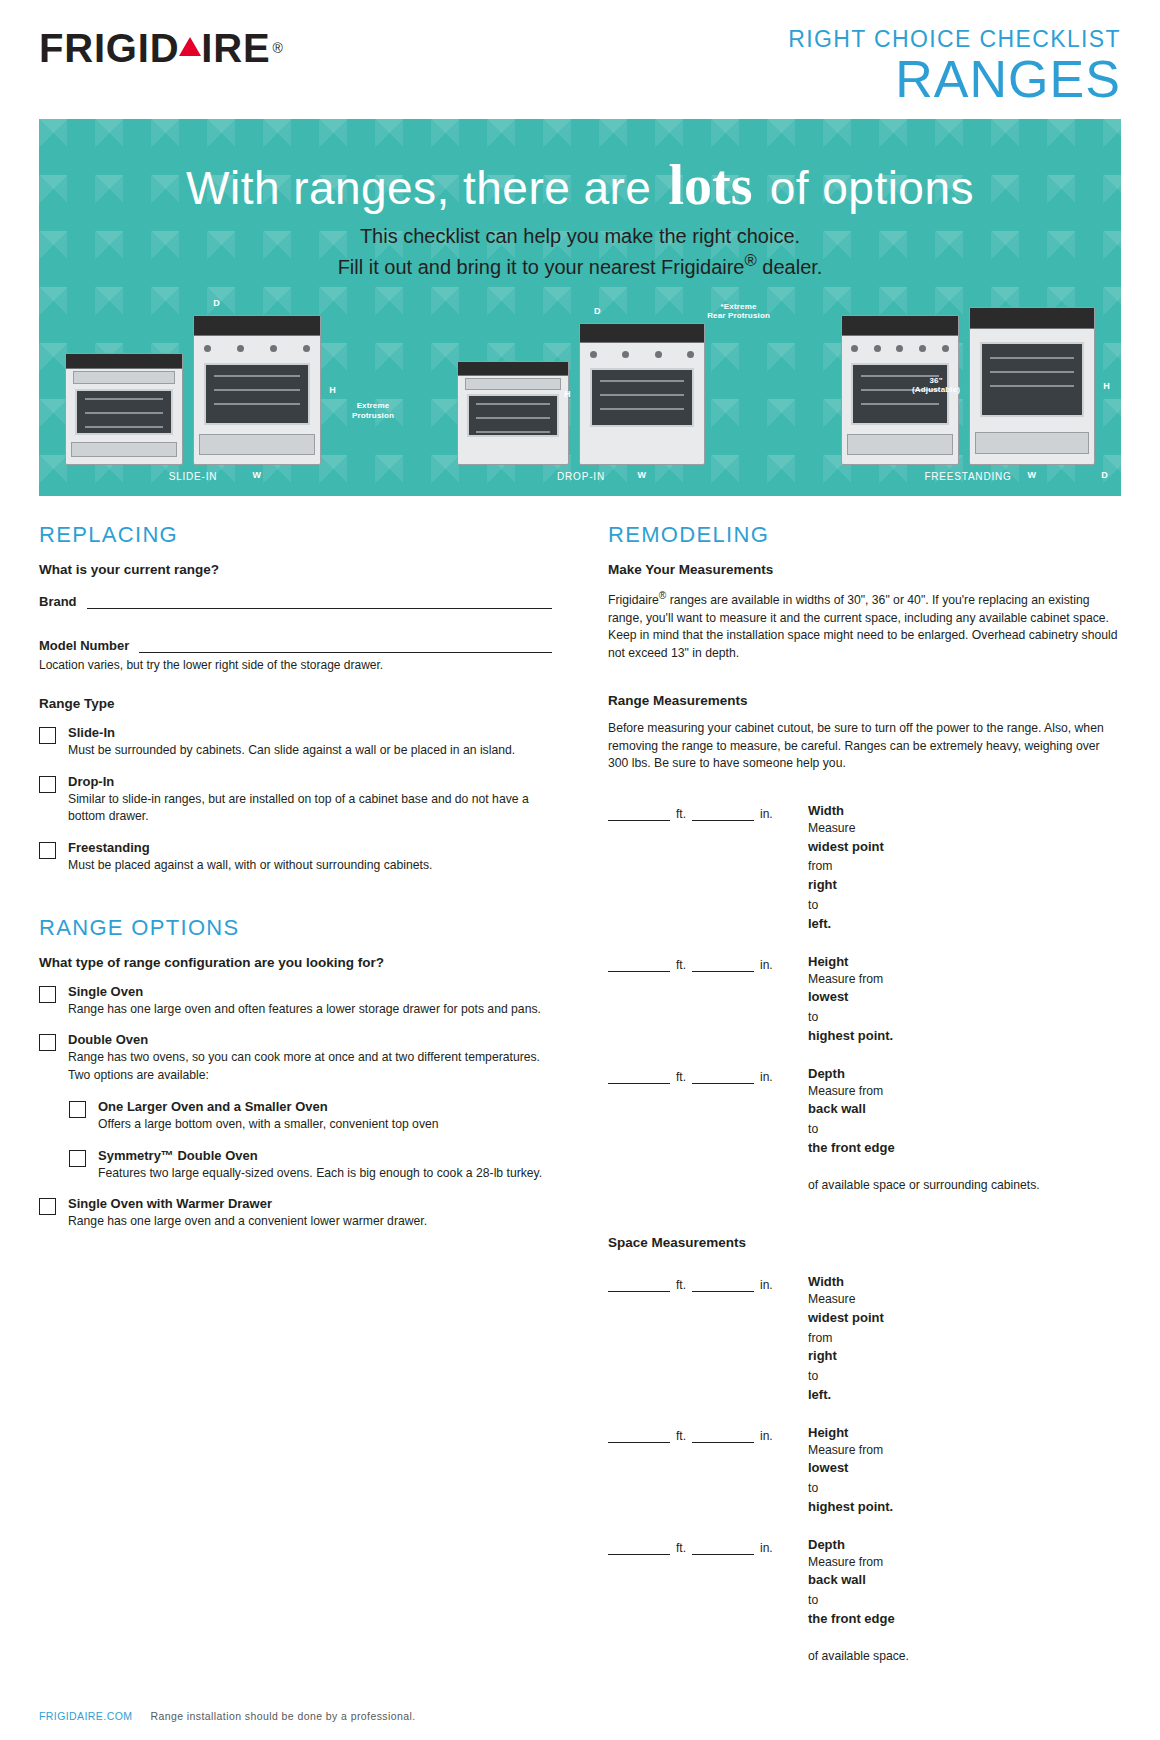FRIGID IRE®
RIGHT CHOICE CHECKLIST
RANGES
With ranges, there are lots of options
This checklist can help you make the right choice.
Fill it out and bring it to your nearest Frigidaire® dealer.
H W D Extreme
Protrusion
SLIDE-IN
H W D *Extreme
Rear Protrusion
DROP-IN
H W D 36"
(Adjustable)
FREESTANDING
REPLACING
What is your current range?
Brand
Model Number
Location varies, but try the lower right side of the storage drawer.
Range Type
Slide-In
Must be surrounded by cabinets. Can slide against a wall or be placed in an island.
Drop-In
Similar to slide-in ranges, but are installed on top of a cabinet base and do not have a bottom drawer.
Freestanding
Must be placed against a wall, with or without surrounding cabinets.
RANGE OPTIONS
What type of range configuration are you looking for?
Single Oven
Range has one large oven and often features a lower storage drawer for pots and pans.
Double Oven
Range has two ovens, so you can cook more at once and at two different temperatures. Two options are available:
One Larger Oven and a Smaller Oven
Offers a large bottom oven, with a smaller, convenient top oven
Symmetry™ Double Oven
Features two large equally-sized ovens. Each is big enough to cook a 28-lb turkey.
Single Oven with Warmer Drawer
Range has one large oven and a convenient lower warmer drawer.
REMODELING
Make Your Measurements
Frigidaire® ranges are available in widths of 30", 36" or 40". If you're replacing an existing range, you'll want to measure it and the current space, including any available cabinet space. Keep in mind that the installation space might need to be enlarged. Overhead cabinetry should not exceed 13" in depth.
Range Measurements
Before measuring your cabinet cutout, be sure to turn off the power to the range. Also, when removing the range to measure, be careful. Ranges can be extremely heavy, weighing over 300 lbs. Be sure to have someone help you.
ft. in.
Width
Measure widest point from right to left.
ft. in.
Height
Measure from lowest to highest point.
ft. in.
Depth
Measure from back wall to the front edge
of available space or surrounding cabinets.
Space Measurements
ft. in.
Width
Measure widest point from right to left.
ft. in.
Height
Measure from lowest to highest point.
ft. in.
Depth
Measure from back wall to the front edge
of available space.
FRIGIDAIRE.COM Range installation should be done by a professional.